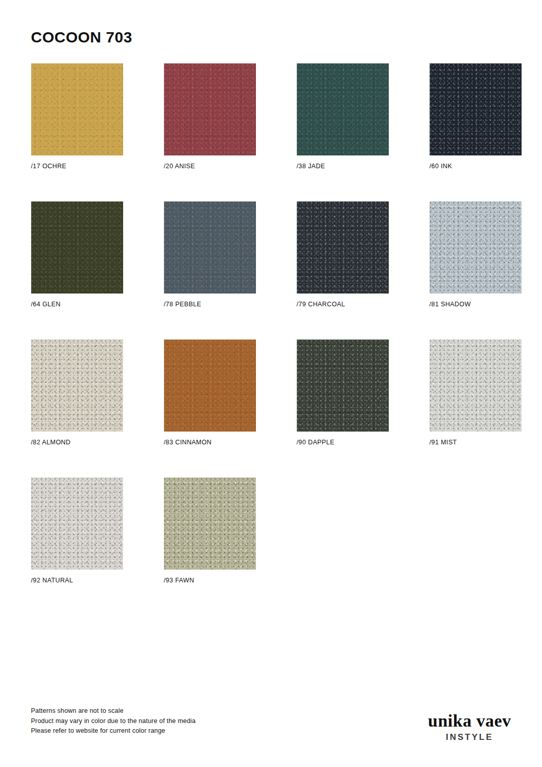Cocoon 703
/17 Ochre
/20 Anise
/38 Jade
/60 Ink
/64 Glen
/78 Pebble
/79 Charcoal
/81 Shadow
/82 Almond
/83 Cinnamon
/90 Dapple
/91 Mist
/92 Natural
/93 Fawn
Patterns shown are not to scale
Product may vary in color due to the nature of the media
Please refer to website for current color range
unika vaev INSTYLE